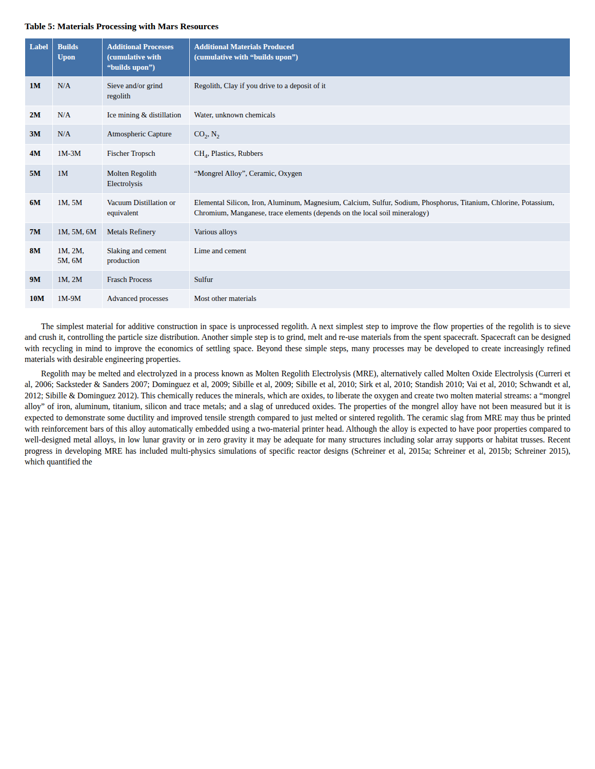Table 5: Materials Processing with Mars Resources
| Label | Builds Upon | Additional Processes (cumulative with “builds upon”) | Additional Materials Produced (cumulative with “builds upon”) |
| --- | --- | --- | --- |
| 1M | N/A | Sieve and/or grind regolith | Regolith, Clay if you drive to a deposit of it |
| 2M | N/A | Ice mining & distillation | Water, unknown chemicals |
| 3M | N/A | Atmospheric Capture | CO 2 , N 2 |
| 4M | 1M-3M | Fischer Tropsch | CH 4 , Plastics, Rubbers |
| 5M | 1M | Molten Regolith Electrolysis | “Mongrel Alloy”, Ceramic, Oxygen |
| 6M | 1M, 5M | Vacuum Distillation or equivalent | Elemental Silicon, Iron, Aluminum, Magnesium, Calcium, Sulfur, Sodium, Phosphorus, Titanium, Chlorine, Potassium, Chromium, Manganese, trace elements (depends on the local soil mineralogy) |
| 7M | 1M, 5M, 6M | Metals Refinery | Various alloys |
| 8M | 1M, 2M, 5M, 6M | Slaking and cement production | Lime and cement |
| 9M | 1M, 2M | Frasch Process | Sulfur |
| 10M | 1M-9M | Advanced processes | Most other materials |
The simplest material for additive construction in space is unprocessed regolith. A next simplest step to improve the flow properties of the regolith is to sieve and crush it, controlling the particle size distribution. Another simple step is to grind, melt and re-use materials from the spent spacecraft. Spacecraft can be designed with recycling in mind to improve the economics of settling space. Beyond these simple steps, many processes may be developed to create increasingly refined materials with desirable engineering properties.
Regolith may be melted and electrolyzed in a process known as Molten Regolith Electrolysis (MRE), alternatively called Molten Oxide Electrolysis (Curreri et al, 2006; Sacksteder & Sanders 2007; Dominguez et al, 2009; Sibille et al, 2009; Sibille et al, 2010; Sirk et al, 2010; Standish 2010; Vai et al, 2010; Schwandt et al, 2012; Sibille & Dominguez 2012). This chemically reduces the minerals, which are oxides, to liberate the oxygen and create two molten material streams: a “mongrel alloy” of iron, aluminum, titanium, silicon and trace metals; and a slag of unreduced oxides. The properties of the mongrel alloy have not been measured but it is expected to demonstrate some ductility and improved tensile strength compared to just melted or sintered regolith. The ceramic slag from MRE may thus be printed with reinforcement bars of this alloy automatically embedded using a two-material printer head. Although the alloy is expected to have poor properties compared to well-designed metal alloys, in low lunar gravity or in zero gravity it may be adequate for many structures including solar array supports or habitat trusses. Recent progress in developing MRE has included multi-physics simulations of specific reactor designs (Schreiner et al, 2015a; Schreiner et al, 2015b; Schreiner 2015), which quantified the